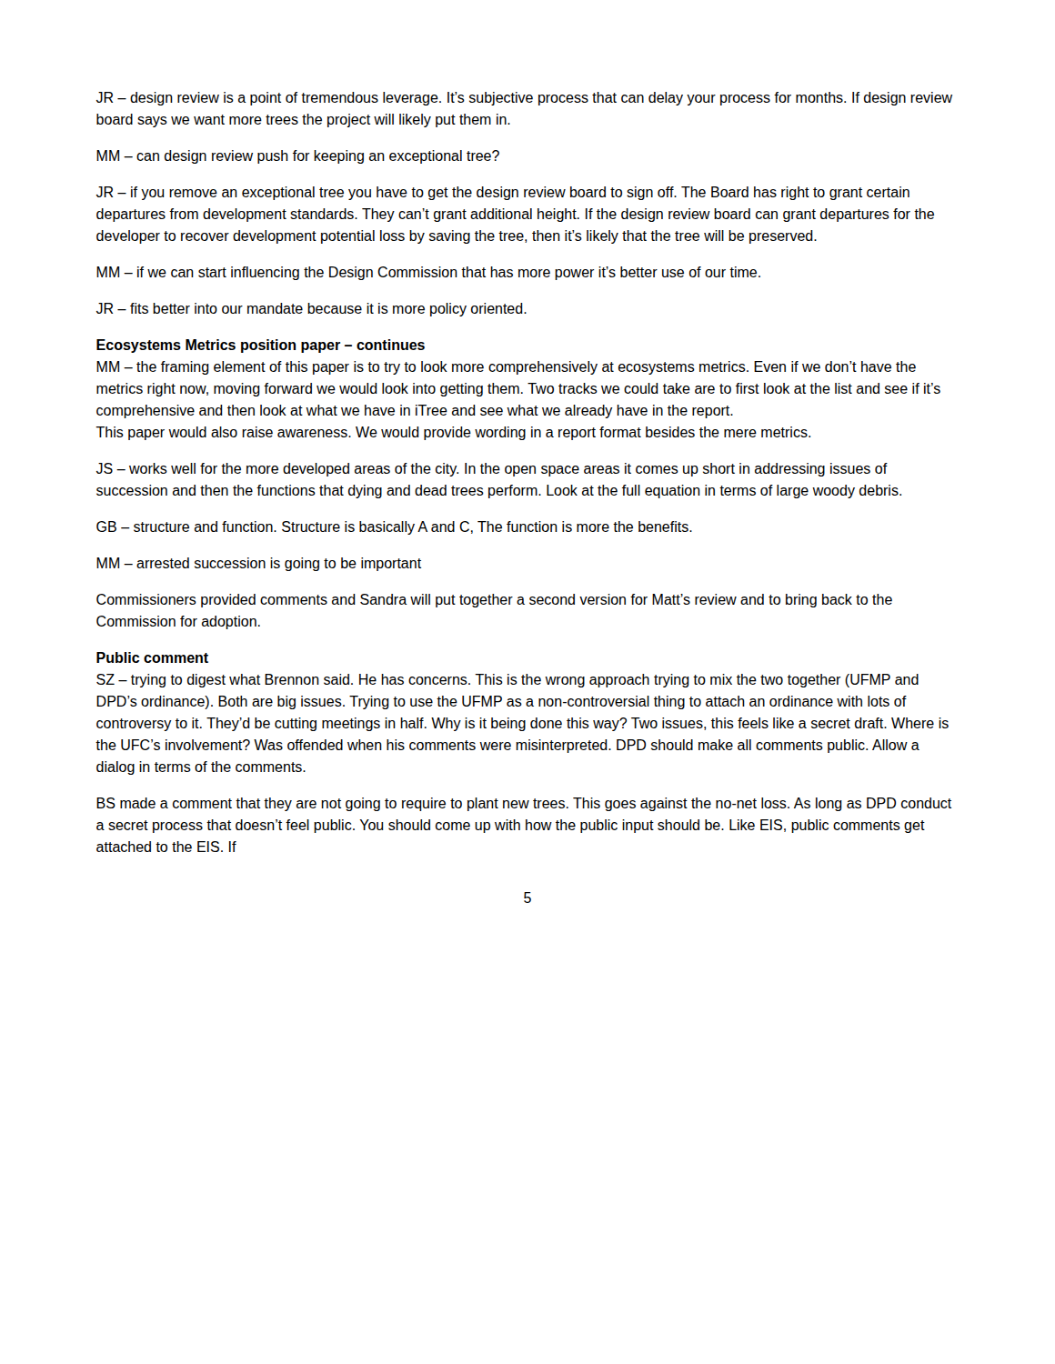JR – design review is a point of tremendous leverage. It’s subjective process that can delay your process for months. If design review board says we want more trees the project will likely put them in.
MM – can design review push for keeping an exceptional tree?
JR – if you remove an exceptional tree you have to get the design review board to sign off. The Board has right to grant certain departures from development standards. They can’t grant additional height. If the design review board can grant departures for the developer to recover development potential loss by saving the tree, then it’s likely that the tree will be preserved.
MM – if we can start influencing the Design Commission that has more power it’s better use of our time.
JR – fits better into our mandate because it is more policy oriented.
Ecosystems Metrics position paper – continues
MM – the framing element of this paper is to try to look more comprehensively at ecosystems metrics. Even if we don’t have the metrics right now, moving forward we would look into getting them. Two tracks we could take are to first look at the list and see if it’s comprehensive and then look at what we have in iTree and see what we already have in the report.
This paper would also raise awareness. We would provide wording in a report format besides the mere metrics.
JS – works well for the more developed areas of the city. In the open space areas it comes up short in addressing issues of succession and then the functions that dying and dead trees perform. Look at the full equation in terms of large woody debris.
GB – structure and function. Structure is basically A and C, The function is more the benefits.
MM – arrested succession is going to be important
Commissioners provided comments and Sandra will put together a second version for Matt’s review and to bring back to the Commission for adoption.
Public comment
SZ – trying to digest what Brennon said. He has concerns. This is the wrong approach trying to mix the two together (UFMP and DPD’s ordinance). Both are big issues. Trying to use the UFMP as a non-controversial thing to attach an ordinance with lots of controversy to it. They’d be cutting meetings in half. Why is it being done this way? Two issues, this feels like a secret draft. Where is the UFC’s involvement? Was offended when his comments were misinterpreted. DPD should make all comments public. Allow a dialog in terms of the comments.
BS made a comment that they are not going to require to plant new trees. This goes against the no-net loss. As long as DPD conduct a secret process that doesn’t feel public. You should come up with how the public input should be. Like EIS, public comments get attached to the EIS. If
5